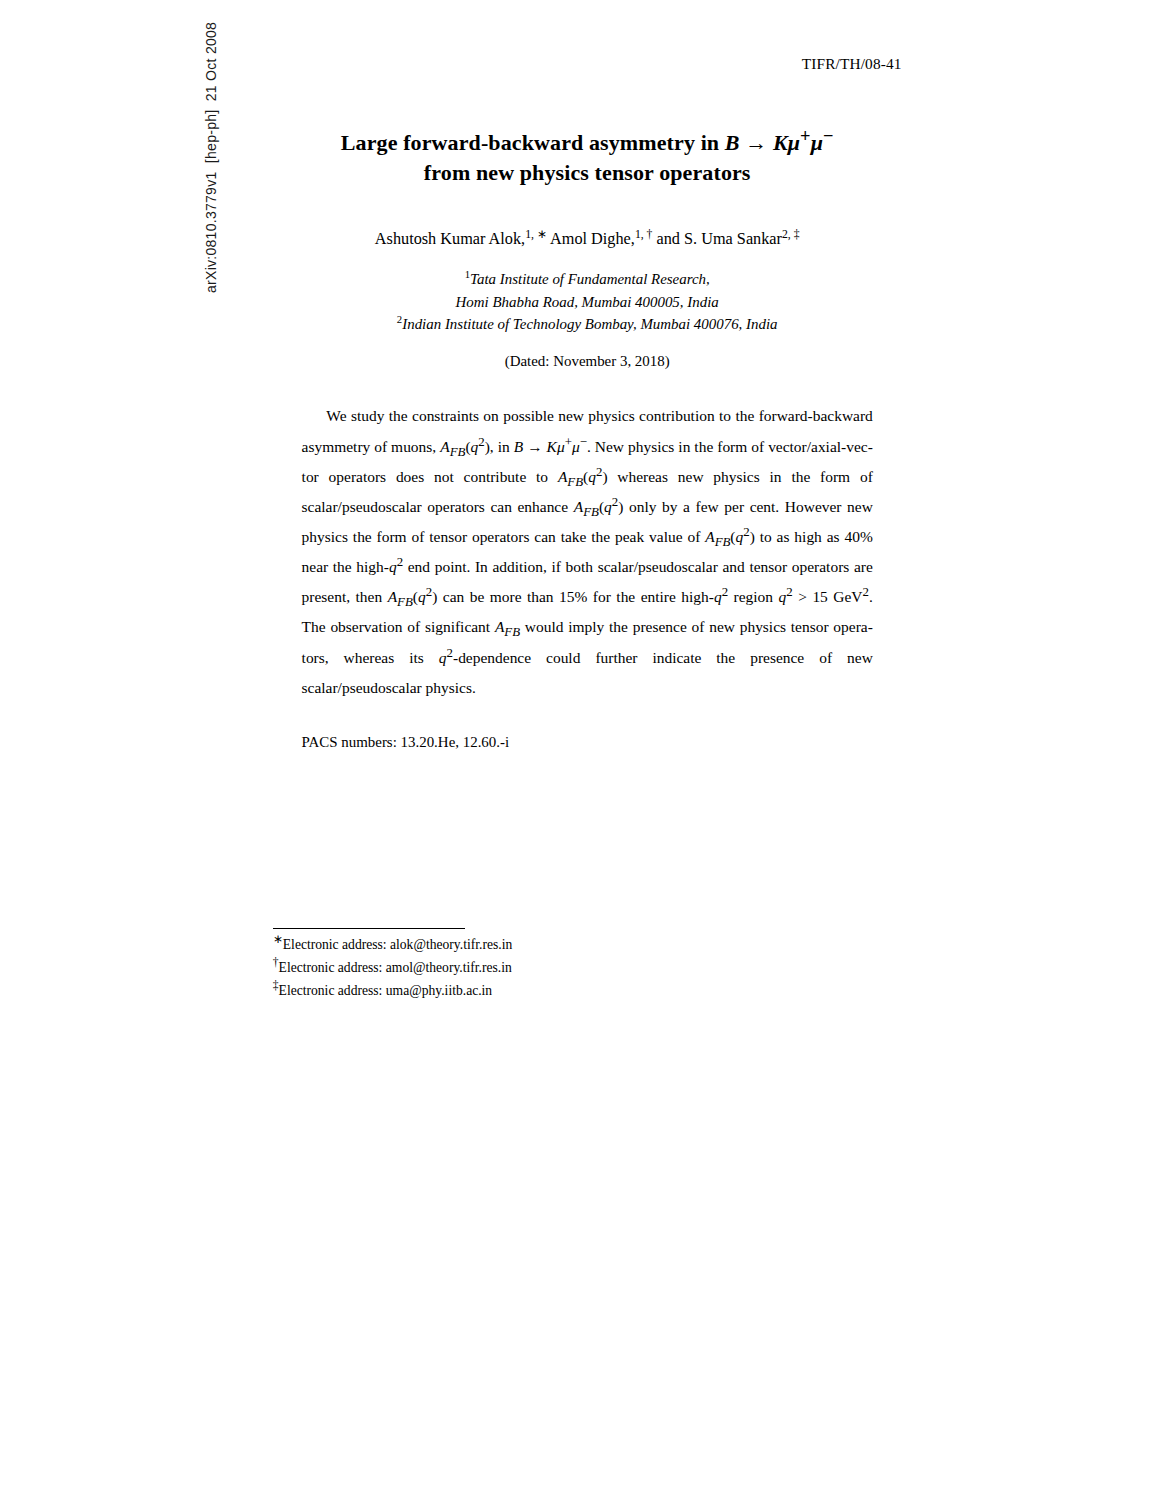arXiv:0810.3779v1 [hep-ph] 21 Oct 2008
TIFR/TH/08-41
Large forward-backward asymmetry in B → Kμ+μ−
from new physics tensor operators
Ashutosh Kumar Alok,1, ∗ Amol Dighe,1, † and S. Uma Sankar2, ‡
1Tata Institute of Fundamental Research,
Homi Bhabha Road, Mumbai 400005, India
2Indian Institute of Technology Bombay, Mumbai 400076, India
(Dated: November 3, 2018)
We study the constraints on possible new physics contribution to the forward-backward asymmetry of muons, AFB(q2), in B → Kμ+μ−. New physics in the form of vector/axial-vector operators does not contribute to AFB(q2) whereas new physics in the form of scalar/pseudoscalar operators can enhance AFB(q2) only by a few per cent. However new physics the form of tensor operators can take the peak value of AFB(q2) to as high as 40% near the high-q2 end point. In addition, if both scalar/pseudoscalar and tensor operators are present, then AFB(q2) can be more than 15% for the entire high-q2 region q2 > 15 GeV2. The observation of significant AFB would imply the presence of new physics tensor operators, whereas its q2-dependence could further indicate the presence of new scalar/pseudoscalar physics.
PACS numbers: 13.20.He, 12.60.-i
∗Electronic address: alok@theory.tifr.res.in
†Electronic address: amol@theory.tifr.res.in
‡Electronic address: uma@phy.iitb.ac.in